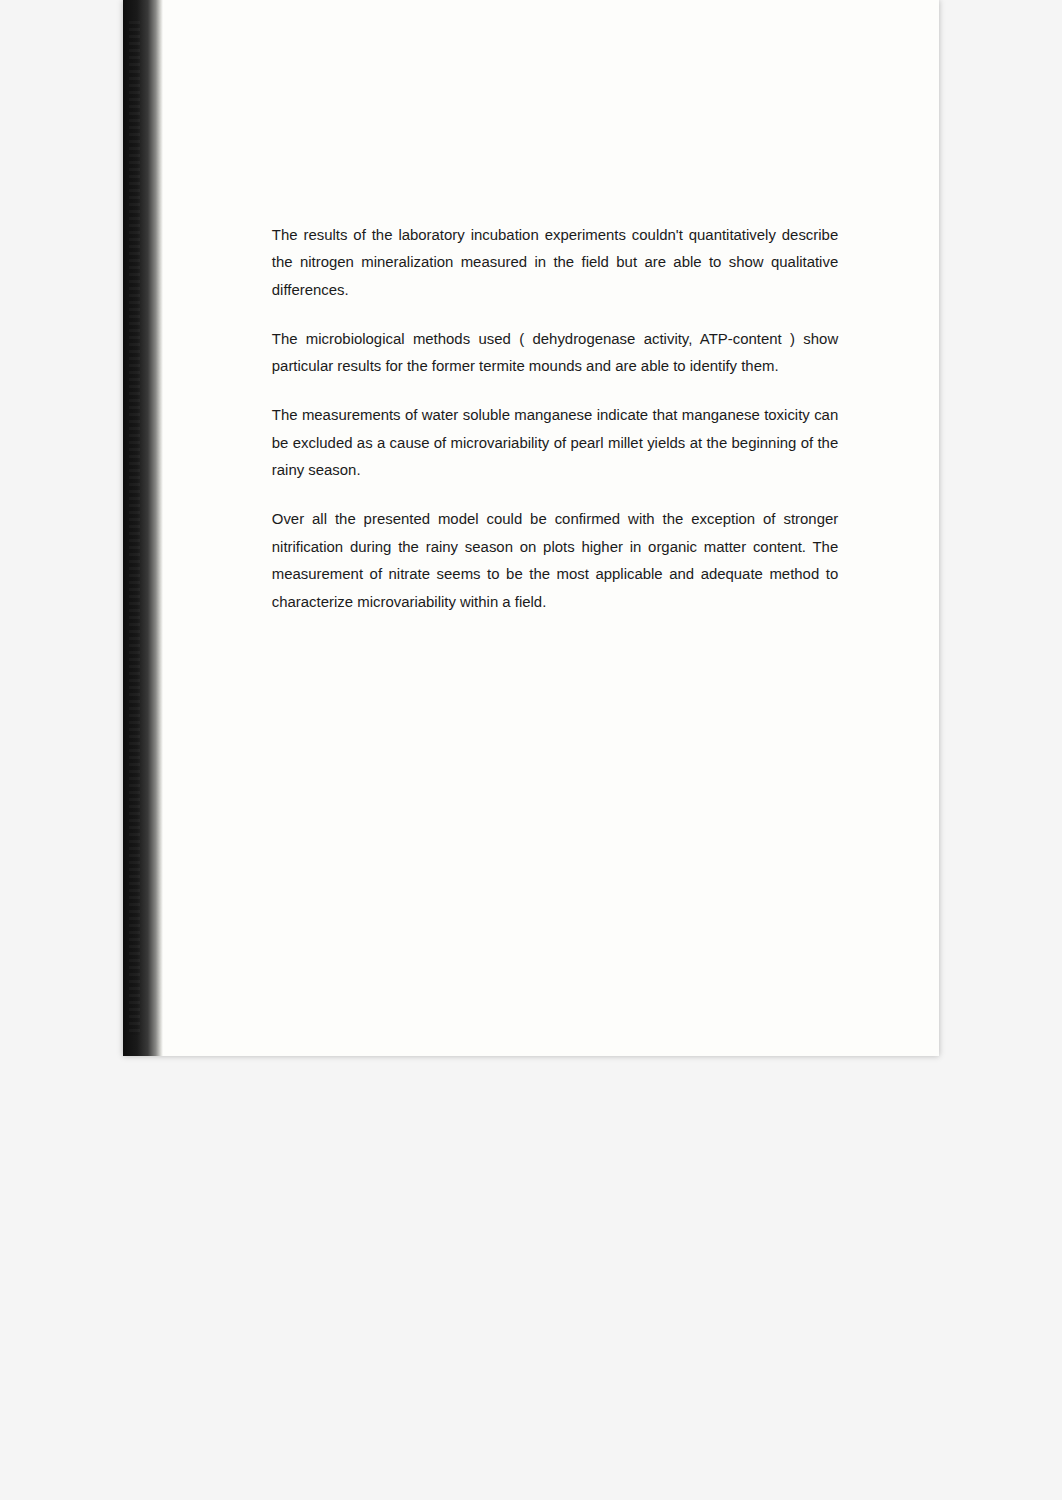The results of the laboratory incubation experiments couldn't quantitatively describe the nitrogen mineralization measured in the field but are able to show qualitative differences.
The microbiological methods used ( dehydrogenase activity, ATP-content ) show particular results for the former termite mounds and are able to identify them.
The measurements of water soluble manganese indicate that manganese toxicity can be excluded as a cause of microvariability of pearl millet yields at the beginning of the rainy season.
Over all the presented model could be confirmed with the exception of stronger nitrification during the rainy season on plots higher in organic matter content. The measurement of nitrate seems to be the most applicable and adequate method to characterize microvariability within a field.